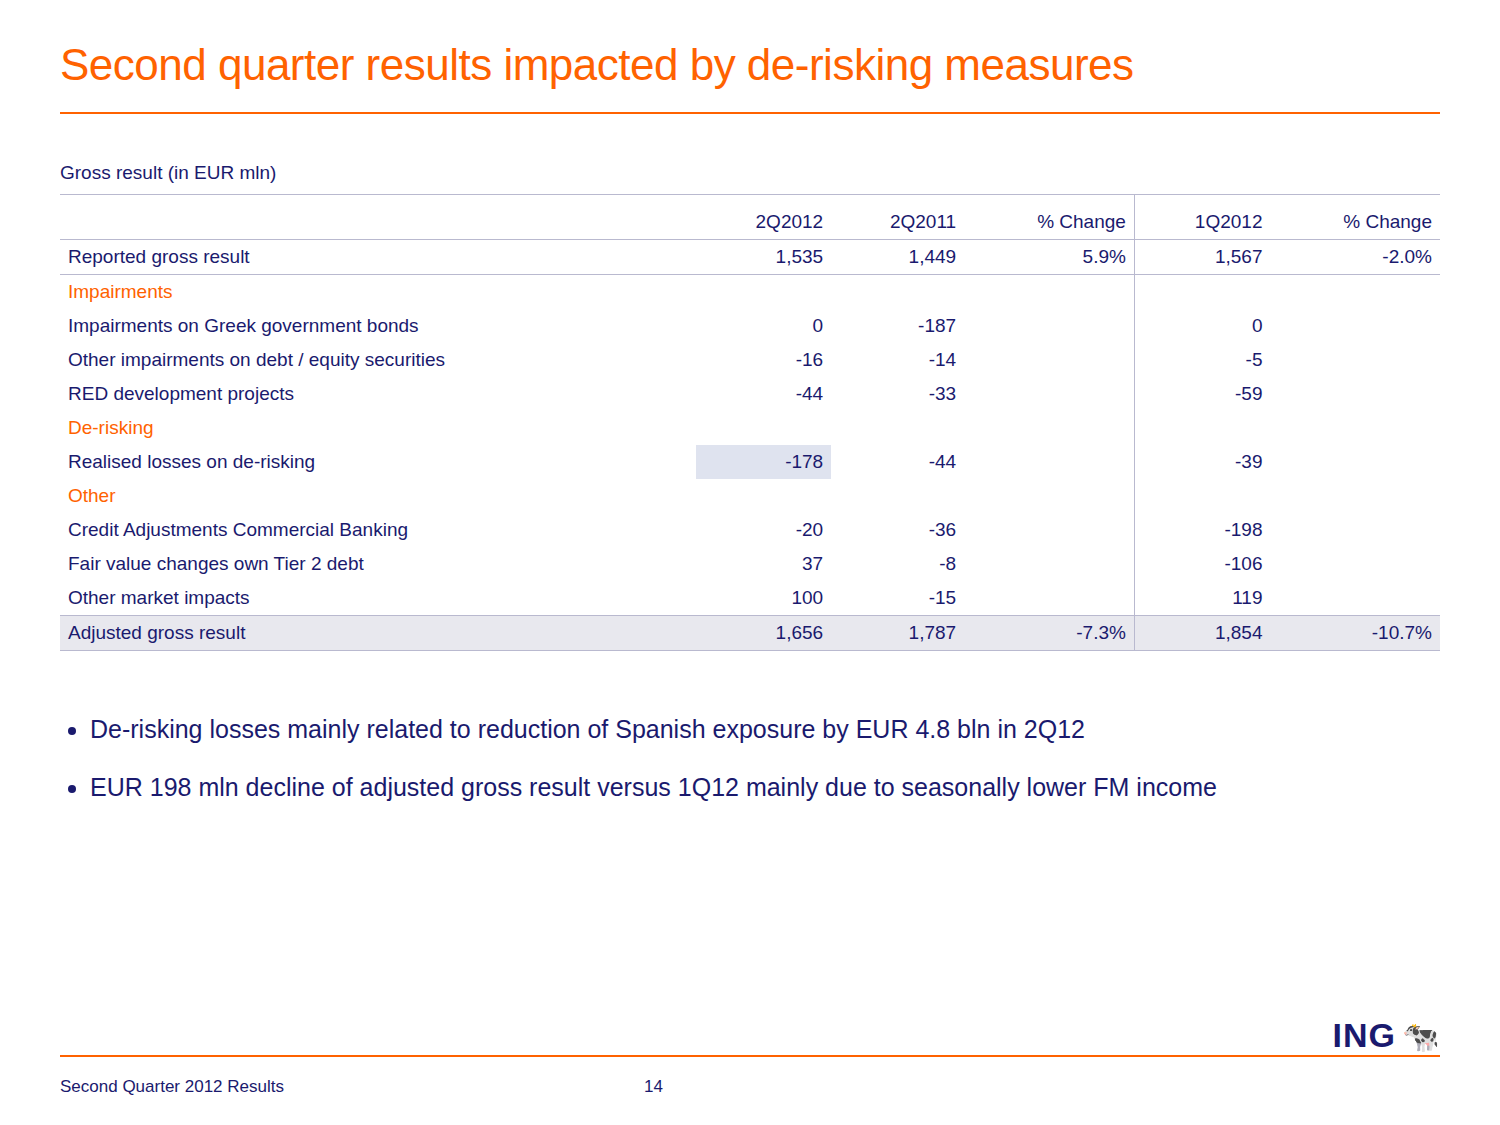Second quarter results impacted by de-risking measures
Gross result (in EUR mln)
| | 2Q2012 | 2Q2011 | % Change | 1Q2012 | % Change |
| --- | --- | --- | --- | --- | --- |
| Reported gross result | 1,535 | 1,449 | 5.9% | 1,567 | -2.0% |
| Impairments | | | | | |
| Impairments on Greek government bonds | 0 | -187 | | 0 | |
| Other impairments on debt / equity securities | -16 | -14 | | -5 | |
| RED development projects | -44 | -33 | | -59 | |
| De-risking | | | | | |
| Realised losses on de-risking | -178 | -44 | | -39 | |
| Other | | | | | |
| Credit Adjustments Commercial Banking | -20 | -36 | | -198 | |
| Fair value changes own Tier 2 debt | 37 | -8 | | -106 | |
| Other market impacts | 100 | -15 | | 119 | |
| Adjusted gross result | 1,656 | 1,787 | -7.3% | 1,854 | -10.7% |
De-risking losses mainly related to reduction of Spanish exposure by EUR 4.8 bln in 2Q12
EUR 198 mln decline of adjusted gross result versus 1Q12 mainly due to seasonally lower FM income
ING🐄
Second Quarter 2012 Results 14